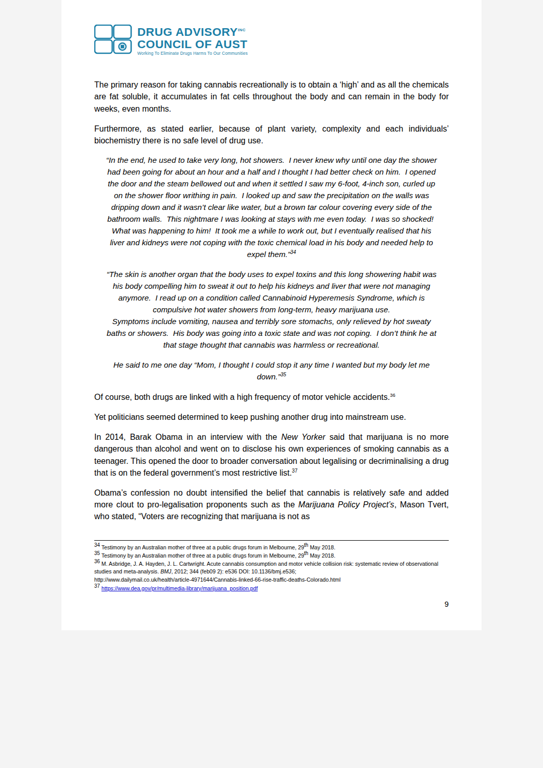DRUG ADVISORYINC COUNCIL OF AUST Working To Eliminate Drugs Harms To Our Communities
The primary reason for taking cannabis recreationally is to obtain a ‘high’ and as all the chemicals are fat soluble, it accumulates in fat cells throughout the body and can remain in the body for weeks, even months.
Furthermore, as stated earlier, because of plant variety, complexity and each individuals’ biochemistry there is no safe level of drug use.
“In the end, he used to take very long, hot showers. I never knew why until one day the shower had been going for about an hour and a half and I thought I had better check on him. I opened the door and the steam bellowed out and when it settled I saw my 6-foot, 4-inch son, curled up on the shower floor writhing in pain. I looked up and saw the precipitation on the walls was dripping down and it wasn’t clear like water, but a brown tar colour covering every side of the bathroom walls. This nightmare I was looking at stays with me even today. I was so shocked! What was happening to him! It took me a while to work out, but I eventually realised that his liver and kidneys were not coping with the toxic chemical load in his body and needed help to expel them.”34
“The skin is another organ that the body uses to expel toxins and this long showering habit was his body compelling him to sweat it out to help his kidneys and liver that were not managing anymore. I read up on a condition called Cannabinoid Hyperemesis Syndrome, which is compulsive hot water showers from long-term, heavy marijuana use.
Symptoms include vomiting, nausea and terribly sore stomachs, only relieved by hot sweaty baths or showers. His body was going into a toxic state and was not coping. I don’t think he at that stage thought that cannabis was harmless or recreational.
He said to me one day “Mom, I thought I could stop it any time I wanted but my body let me down.”35
Of course, both drugs are linked with a high frequency of motor vehicle accidents.36
Yet politicians seemed determined to keep pushing another drug into mainstream use.
In 2014, Barak Obama in an interview with the New Yorker said that marijuana is no more dangerous than alcohol and went on to disclose his own experiences of smoking cannabis as a teenager. This opened the door to broader conversation about legalising or decriminalising a drug that is on the federal government’s most restrictive list.37
Obama’s confession no doubt intensified the belief that cannabis is relatively safe and added more clout to pro-legalisation proponents such as the Marijuana Policy Project’s, Mason Tvert, who stated, “Voters are recognizing that marijuana is not as
34 Testimony by an Australian mother of three at a public drugs forum in Melbourne, 29th May 2018.
35 Testimony by an Australian mother of three at a public drugs forum in Melbourne, 29th May 2018.
36 M. Asbridge, J. A. Hayden, J. L. Cartwright. Acute cannabis consumption and motor vehicle collision risk: systematic review of observational studies and meta-analysis. BMJ, 2012; 344 (feb09 2): e536 DOI: 10.1136/bmj.e536;
http://www.dailymail.co.uk/health/article-4971644/Cannabis-linked-66-rise-traffic-deaths-Colorado.html
37 https://www.dea.gov/pr/multimedia-library/marijuana_position.pdf
9